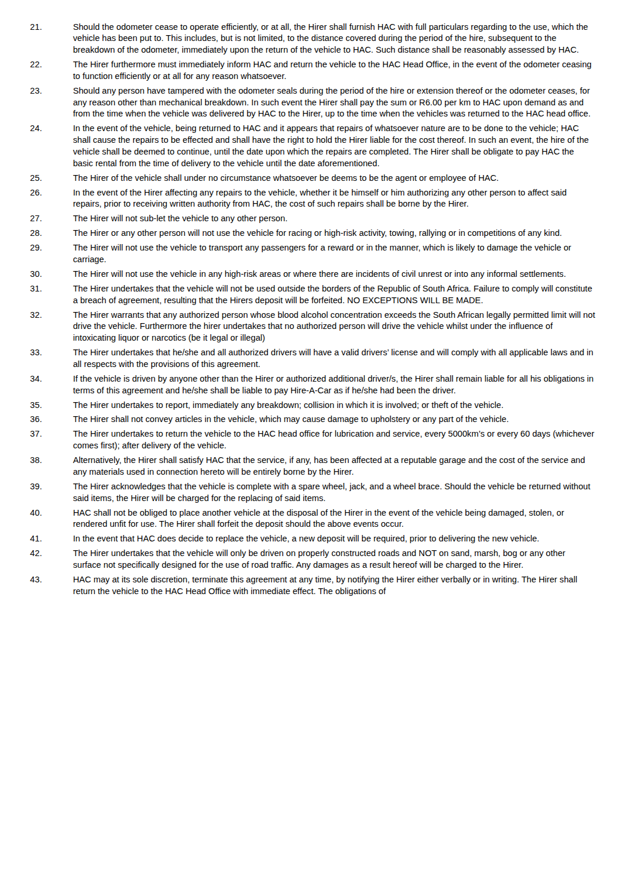21. Should the odometer cease to operate efficiently, or at all, the Hirer shall furnish HAC with full particulars regarding to the use, which the vehicle has been put to. This includes, but is not limited, to the distance covered during the period of the hire, subsequent to the breakdown of the odometer, immediately upon the return of the vehicle to HAC. Such distance shall be reasonably assessed by HAC.
22. The Hirer furthermore must immediately inform HAC and return the vehicle to the HAC Head Office, in the event of the odometer ceasing to function efficiently or at all for any reason whatsoever.
23. Should any person have tampered with the odometer seals during the period of the hire or extension thereof or the odometer ceases, for any reason other than mechanical breakdown. In such event the Hirer shall pay the sum or R6.00 per km to HAC upon demand as and from the time when the vehicle was delivered by HAC to the Hirer, up to the time when the vehicles was returned to the HAC head office.
24. In the event of the vehicle, being returned to HAC and it appears that repairs of whatsoever nature are to be done to the vehicle; HAC shall cause the repairs to be effected and shall have the right to hold the Hirer liable for the cost thereof. In such an event, the hire of the vehicle shall be deemed to continue, until the date upon which the repairs are completed. The Hirer shall be obligate to pay HAC the basic rental from the time of delivery to the vehicle until the date aforementioned.
25. The Hirer of the vehicle shall under no circumstance whatsoever be deems to be the agent or employee of HAC.
26. In the event of the Hirer affecting any repairs to the vehicle, whether it be himself or him authorizing any other person to affect said repairs, prior to receiving written authority from HAC, the cost of such repairs shall be borne by the Hirer.
27. The Hirer will not sub-let the vehicle to any other person.
28. The Hirer or any other person will not use the vehicle for racing or high-risk activity, towing, rallying or in competitions of any kind.
29. The Hirer will not use the vehicle to transport any passengers for a reward or in the manner, which is likely to damage the vehicle or carriage.
30. The Hirer will not use the vehicle in any high-risk areas or where there are incidents of civil unrest or into any informal settlements.
31. The Hirer undertakes that the vehicle will not be used outside the borders of the Republic of South Africa. Failure to comply will constitute a breach of agreement, resulting that the Hirers deposit will be forfeited. NO EXCEPTIONS WILL BE MADE.
32. The Hirer warrants that any authorized person whose blood alcohol concentration exceeds the South African legally permitted limit will not drive the vehicle. Furthermore the hirer undertakes that no authorized person will drive the vehicle whilst under the influence of intoxicating liquor or narcotics (be it legal or illegal)
33. The Hirer undertakes that he/she and all authorized drivers will have a valid drivers’ license and will comply with all applicable laws and in all respects with the provisions of this agreement.
34. If the vehicle is driven by anyone other than the Hirer or authorized additional driver/s, the Hirer shall remain liable for all his obligations in terms of this agreement and he/she shall be liable to pay Hire-A-Car as if he/she had been the driver.
35. The Hirer undertakes to report, immediately any breakdown; collision in which it is involved; or theft of the vehicle.
36. The Hirer shall not convey articles in the vehicle, which may cause damage to upholstery or any part of the vehicle.
37. The Hirer undertakes to return the vehicle to the HAC head office for lubrication and service, every 5000km’s or every 60 days (whichever comes first); after delivery of the vehicle.
38. Alternatively, the Hirer shall satisfy HAC that the service, if any, has been affected at a reputable garage and the cost of the service and any materials used in connection hereto will be entirely borne by the Hirer.
39. The Hirer acknowledges that the vehicle is complete with a spare wheel, jack, and a wheel brace. Should the vehicle be returned without said items, the Hirer will be charged for the replacing of said items.
40. HAC shall not be obliged to place another vehicle at the disposal of the Hirer in the event of the vehicle being damaged, stolen, or rendered unfit for use. The Hirer shall forfeit the deposit should the above events occur.
41. In the event that HAC does decide to replace the vehicle, a new deposit will be required, prior to delivering the new vehicle.
42. The Hirer undertakes that the vehicle will only be driven on properly constructed roads and NOT on sand, marsh, bog or any other surface not specifically designed for the use of road traffic. Any damages as a result hereof will be charged to the Hirer.
43. HAC may at its sole discretion, terminate this agreement at any time, by notifying the Hirer either verbally or in writing. The Hirer shall return the vehicle to the HAC Head Office with immediate effect. The obligations of